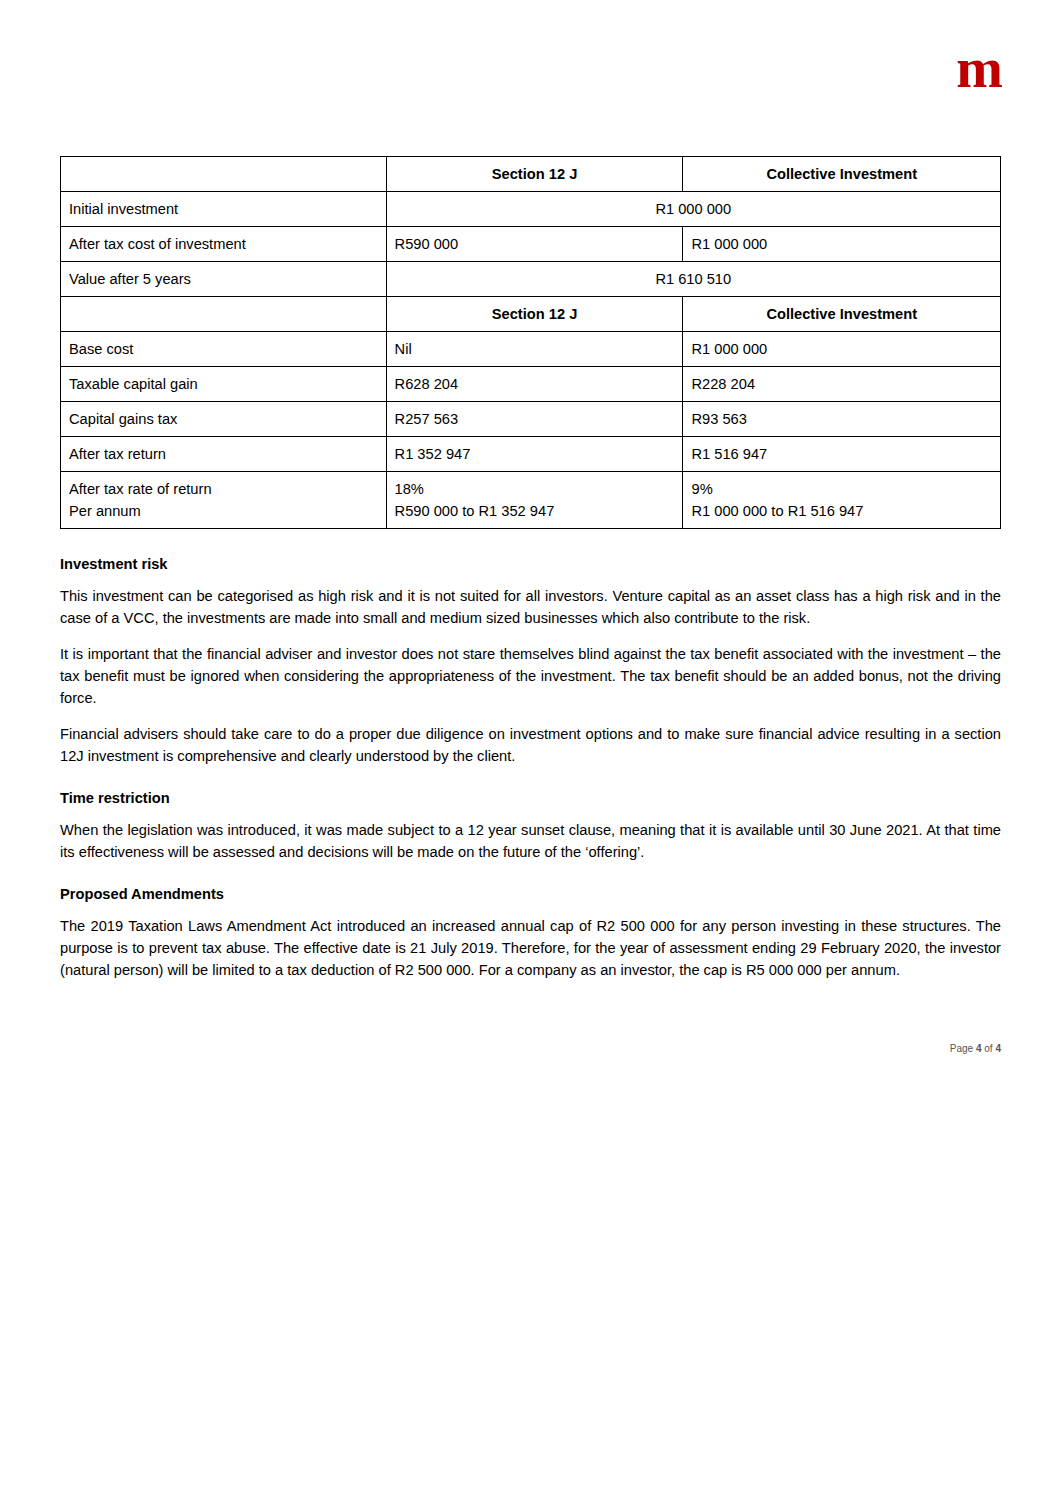m
| | Section 12 J | Collective Investment |
| Initial investment | R1 000 000 |
| After tax cost of investment | R590 000 | R1 000 000 |
| Value after 5 years | R1 610 510 |
| | Section 12 J | Collective Investment |
| Base cost | Nil | R1 000 000 |
| Taxable capital gain | R628 204 | R228 204 |
| Capital gains tax | R257 563 | R93 563 |
| After tax return | R1 352 947 | R1 516 947 |
| After tax rate of return Per annum | 18% R590 000 to R1 352 947 | 9% R1 000 000 to R1 516 947 |
Investment risk
This investment can be categorised as high risk and it is not suited for all investors. Venture capital as an asset class has a high risk and in the case of a VCC, the investments are made into small and medium sized businesses which also contribute to the risk.
It is important that the financial adviser and investor does not stare themselves blind against the tax benefit associated with the investment – the tax benefit must be ignored when considering the appropriateness of the investment. The tax benefit should be an added bonus, not the driving force.
Financial advisers should take care to do a proper due diligence on investment options and to make sure financial advice resulting in a section 12J investment is comprehensive and clearly understood by the client.
Time restriction
When the legislation was introduced, it was made subject to a 12 year sunset clause, meaning that it is available until 30 June 2021. At that time its effectiveness will be assessed and decisions will be made on the future of the ‘offering’.
Proposed Amendments
The 2019 Taxation Laws Amendment Act introduced an increased annual cap of R2 500 000 for any person investing in these structures. The purpose is to prevent tax abuse. The effective date is 21 July 2019. Therefore, for the year of assessment ending 29 February 2020, the investor (natural person) will be limited to a tax deduction of R2 500 000. For a company as an investor, the cap is R5 000 000 per annum.
Page 4 of 4